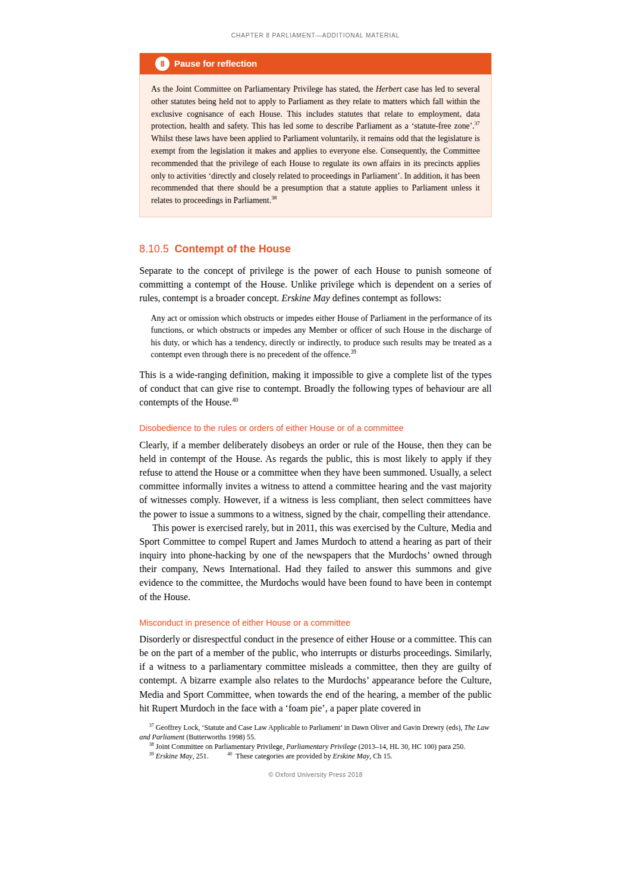Chapter 8 Parliament—Additional Material
II Pause for reflection
As the Joint Committee on Parliamentary Privilege has stated, the Herbert case has led to several other statutes being held not to apply to Parliament as they relate to matters which fall within the exclusive cognisance of each House. This includes statutes that relate to employment, data protection, health and safety. This has led some to describe Parliament as a ‘statute-free zone’.37 Whilst these laws have been applied to Parliament voluntarily, it remains odd that the legislature is exempt from the legislation it makes and applies to everyone else. Consequently, the Committee recommended that the privilege of each House to regulate its own affairs in its precincts applies only to activities ‘directly and closely related to proceedings in Parliament’. In addition, it has been recommended that there should be a presumption that a statute applies to Parliament unless it relates to proceedings in Parliament.38
8.10.5 Contempt of the House
Separate to the concept of privilege is the power of each House to punish someone of committing a contempt of the House. Unlike privilege which is dependent on a series of rules, contempt is a broader concept. Erskine May defines contempt as follows:
Any act or omission which obstructs or impedes either House of Parliament in the performance of its functions, or which obstructs or impedes any Member or officer of such House in the discharge of his duty, or which has a tendency, directly or indirectly, to produce such results may be treated as a contempt even through there is no precedent of the offence.39
This is a wide-ranging definition, making it impossible to give a complete list of the types of conduct that can give rise to contempt. Broadly the following types of behaviour are all contempts of the House.40
Disobedience to the rules or orders of either House or of a committee
Clearly, if a member deliberately disobeys an order or rule of the House, then they can be held in contempt of the House. As regards the public, this is most likely to apply if they refuse to attend the House or a committee when they have been summoned. Usually, a select committee informally invites a witness to attend a committee hearing and the vast majority of witnesses comply. However, if a witness is less compliant, then select committees have the power to issue a summons to a witness, signed by the chair, compelling their attendance.
This power is exercised rarely, but in 2011, this was exercised by the Culture, Media and Sport Committee to compel Rupert and James Murdoch to attend a hearing as part of their inquiry into phone-hacking by one of the newspapers that the Murdochs’ owned through their company, News International. Had they failed to answer this summons and give evidence to the committee, the Murdochs would have been found to have been in contempt of the House.
Misconduct in presence of either House or a committee
Disorderly or disrespectful conduct in the presence of either House or a committee. This can be on the part of a member of the public, who interrupts or disturbs proceedings. Similarly, if a witness to a parliamentary committee misleads a committee, then they are guilty of contempt. A bizarre example also relates to the Murdochs’ appearance before the Culture, Media and Sport Committee, when towards the end of the hearing, a member of the public hit Rupert Murdoch in the face with a ‘foam pie’, a paper plate covered in
37 Geoffrey Lock, ‘Statute and Case Law Applicable to Parliament’ in Dawn Oliver and Gavin Drewry (eds), The Law and Parliament (Butterworths 1998) 55.
38 Joint Committee on Parliamentary Privilege, Parliamentary Privilege (2013–14, HL 30, HC 100) para 250.
39 Erskine May, 251.40 These categories are provided by Erskine May, Ch 15.
© Oxford University Press 2018